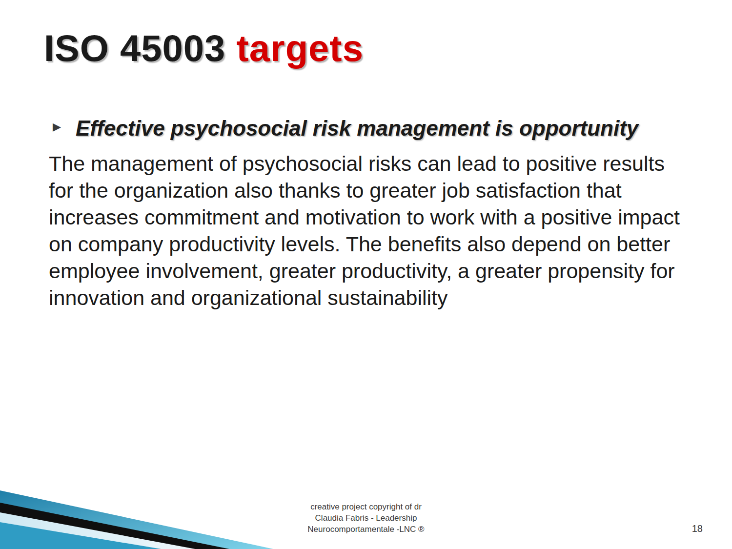ISO 45003 targets
Effective psychosocial risk management is opportunity
The management of psychosocial risks can lead to positive results for the organization also thanks to greater job satisfaction that increases commitment and motivation to work with a positive impact on company productivity levels. The benefits also depend on better employee involvement, greater productivity, a greater propensity for innovation and organizational sustainability
creative project copyright of dr
Claudia Fabris - Leadership
Neurocomportamentale -LNC ®
18